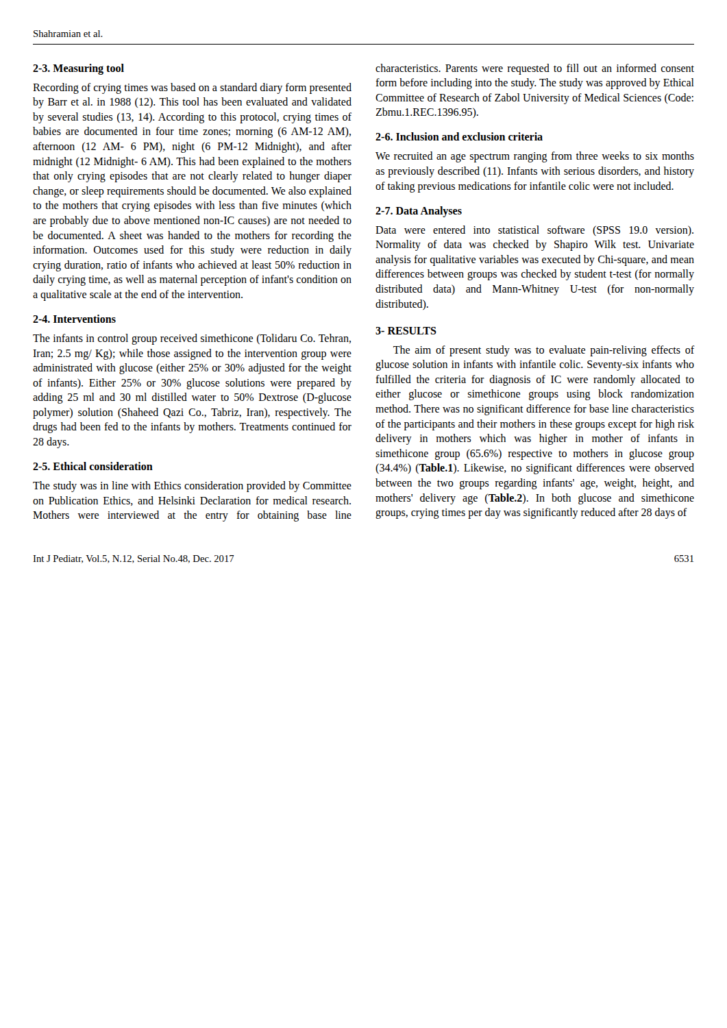Shahramian et al.
2-3. Measuring tool
Recording of crying times was based on a standard diary form presented by Barr et al. in 1988 (12). This tool has been evaluated and validated by several studies (13, 14). According to this protocol, crying times of babies are documented in four time zones; morning (6 AM-12 AM), afternoon (12 AM- 6 PM), night (6 PM-12 Midnight), and after midnight (12 Midnight- 6 AM). This had been explained to the mothers that only crying episodes that are not clearly related to hunger diaper change, or sleep requirements should be documented. We also explained to the mothers that crying episodes with less than five minutes (which are probably due to above mentioned non-IC causes) are not needed to be documented. A sheet was handed to the mothers for recording the information. Outcomes used for this study were reduction in daily crying duration, ratio of infants who achieved at least 50% reduction in daily crying time, as well as maternal perception of infant's condition on a qualitative scale at the end of the intervention.
2-4. Interventions
The infants in control group received simethicone (Tolidaru Co. Tehran, Iran; 2.5 mg/ Kg); while those assigned to the intervention group were administrated with glucose (either 25% or 30% adjusted for the weight of infants). Either 25% or 30% glucose solutions were prepared by adding 25 ml and 30 ml distilled water to 50% Dextrose (D-glucose polymer) solution (Shaheed Qazi Co., Tabriz, Iran), respectively. The drugs had been fed to the infants by mothers. Treatments continued for 28 days.
2-5. Ethical consideration
The study was in line with Ethics consideration provided by Committee on Publication Ethics, and Helsinki Declaration for medical research. Mothers were interviewed at the entry for obtaining base line characteristics. Parents were requested to fill out an informed consent form before including into the study. The study was approved by Ethical Committee of Research of Zabol University of Medical Sciences (Code: Zbmu.1.REC.1396.95).
2-6. Inclusion and exclusion criteria
We recruited an age spectrum ranging from three weeks to six months as previously described (11). Infants with serious disorders, and history of taking previous medications for infantile colic were not included.
2-7. Data Analyses
Data were entered into statistical software (SPSS 19.0 version). Normality of data was checked by Shapiro Wilk test. Univariate analysis for qualitative variables was executed by Chi-square, and mean differences between groups was checked by student t-test (for normally distributed data) and Mann-Whitney U-test (for non-normally distributed).
3- RESULTS
The aim of present study was to evaluate pain-reliving effects of glucose solution in infants with infantile colic. Seventy-six infants who fulfilled the criteria for diagnosis of IC were randomly allocated to either glucose or simethicone groups using block randomization method. There was no significant difference for base line characteristics of the participants and their mothers in these groups except for high risk delivery in mothers which was higher in mother of infants in simethicone group (65.6%) respective to mothers in glucose group (34.4%) (Table.1). Likewise, no significant differences were observed between the two groups regarding infants' age, weight, height, and mothers' delivery age (Table.2). In both glucose and simethicone groups, crying times per day was significantly reduced after 28 days of
Int J Pediatr, Vol.5, N.12, Serial No.48, Dec. 2017 6531